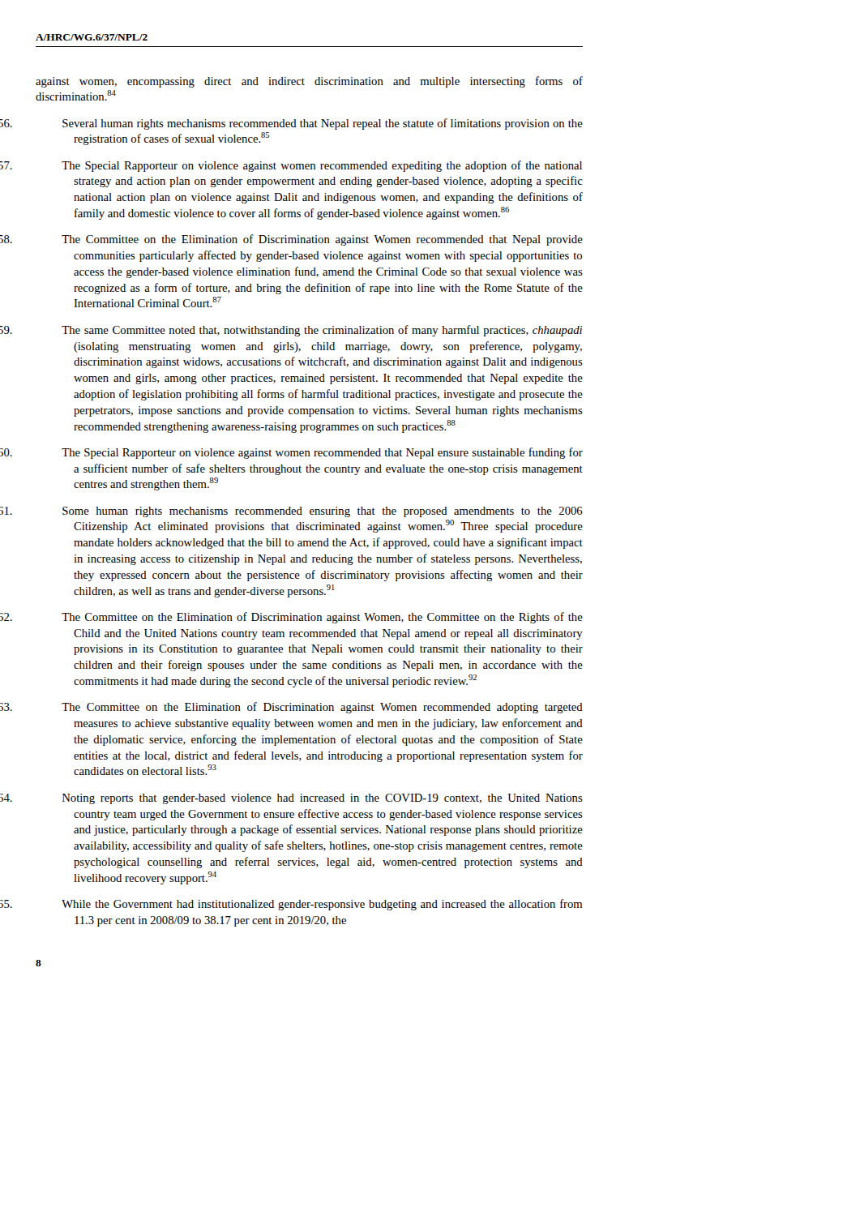A/HRC/WG.6/37/NPL/2
against women, encompassing direct and indirect discrimination and multiple intersecting forms of discrimination.84
56. Several human rights mechanisms recommended that Nepal repeal the statute of limitations provision on the registration of cases of sexual violence.85
57. The Special Rapporteur on violence against women recommended expediting the adoption of the national strategy and action plan on gender empowerment and ending gender-based violence, adopting a specific national action plan on violence against Dalit and indigenous women, and expanding the definitions of family and domestic violence to cover all forms of gender-based violence against women.86
58. The Committee on the Elimination of Discrimination against Women recommended that Nepal provide communities particularly affected by gender-based violence against women with special opportunities to access the gender-based violence elimination fund, amend the Criminal Code so that sexual violence was recognized as a form of torture, and bring the definition of rape into line with the Rome Statute of the International Criminal Court.87
59. The same Committee noted that, notwithstanding the criminalization of many harmful practices, chhaupadi (isolating menstruating women and girls), child marriage, dowry, son preference, polygamy, discrimination against widows, accusations of witchcraft, and discrimination against Dalit and indigenous women and girls, among other practices, remained persistent. It recommended that Nepal expedite the adoption of legislation prohibiting all forms of harmful traditional practices, investigate and prosecute the perpetrators, impose sanctions and provide compensation to victims. Several human rights mechanisms recommended strengthening awareness-raising programmes on such practices.88
60. The Special Rapporteur on violence against women recommended that Nepal ensure sustainable funding for a sufficient number of safe shelters throughout the country and evaluate the one-stop crisis management centres and strengthen them.89
61. Some human rights mechanisms recommended ensuring that the proposed amendments to the 2006 Citizenship Act eliminated provisions that discriminated against women.90 Three special procedure mandate holders acknowledged that the bill to amend the Act, if approved, could have a significant impact in increasing access to citizenship in Nepal and reducing the number of stateless persons. Nevertheless, they expressed concern about the persistence of discriminatory provisions affecting women and their children, as well as trans and gender-diverse persons.91
62. The Committee on the Elimination of Discrimination against Women, the Committee on the Rights of the Child and the United Nations country team recommended that Nepal amend or repeal all discriminatory provisions in its Constitution to guarantee that Nepali women could transmit their nationality to their children and their foreign spouses under the same conditions as Nepali men, in accordance with the commitments it had made during the second cycle of the universal periodic review.92
63. The Committee on the Elimination of Discrimination against Women recommended adopting targeted measures to achieve substantive equality between women and men in the judiciary, law enforcement and the diplomatic service, enforcing the implementation of electoral quotas and the composition of State entities at the local, district and federal levels, and introducing a proportional representation system for candidates on electoral lists.93
64. Noting reports that gender-based violence had increased in the COVID-19 context, the United Nations country team urged the Government to ensure effective access to gender-based violence response services and justice, particularly through a package of essential services. National response plans should prioritize availability, accessibility and quality of safe shelters, hotlines, one-stop crisis management centres, remote psychological counselling and referral services, legal aid, women-centred protection systems and livelihood recovery support.94
65. While the Government had institutionalized gender-responsive budgeting and increased the allocation from 11.3 per cent in 2008/09 to 38.17 per cent in 2019/20, the
8